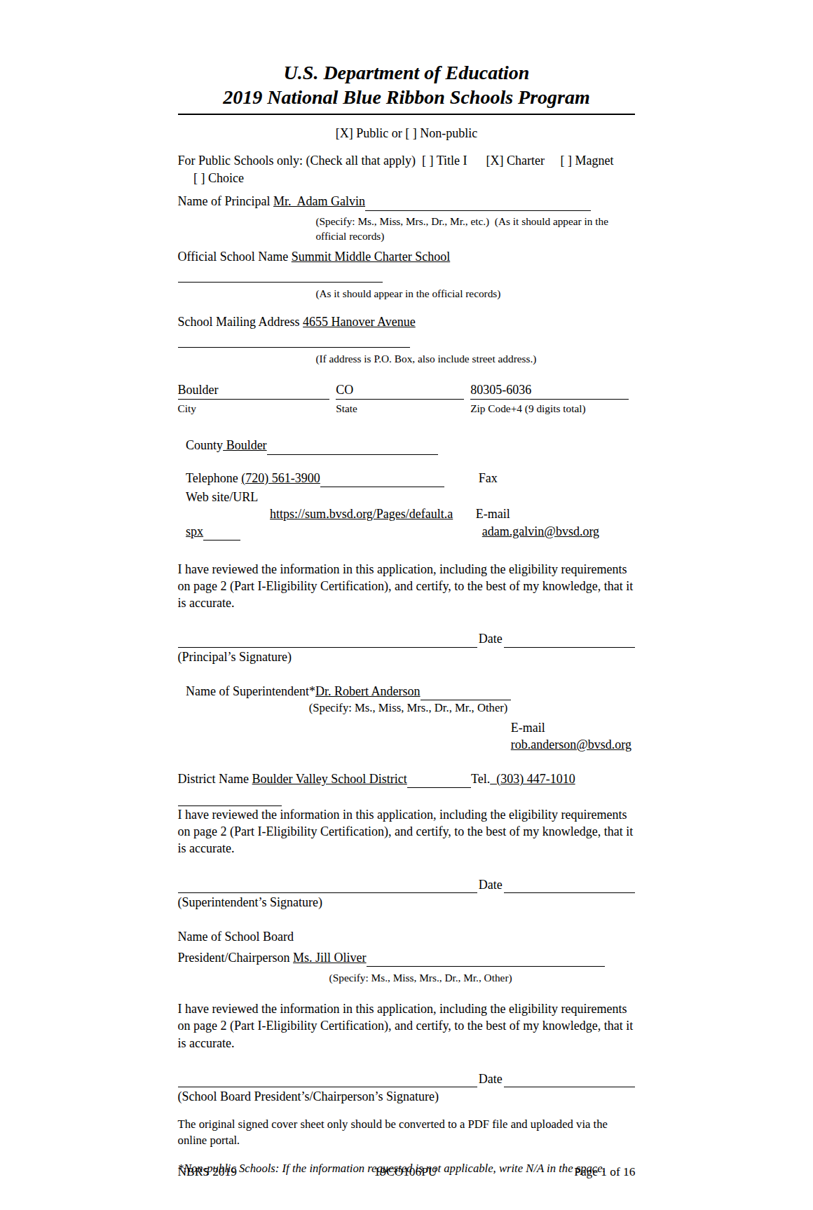U.S. Department of Education 2019 National Blue Ribbon Schools Program
[X] Public or [ ] Non-public
For Public Schools only: (Check all that apply) [ ] Title I [X] Charter [ ] Magnet [ ] Choice
Name of Principal Mr. Adam Galvin
(Specify: Ms., Miss, Mrs., Dr., Mr., etc.) (As it should appear in the official records)
Official School Name Summit Middle Charter School
(As it should appear in the official records)
School Mailing Address 4655 Hanover Avenue
(If address is P.O. Box, also include street address.)
Boulder City
CO State
80305-6036 Zip Code+4 (9 digits total)
County Boulder
Telephone (720) 561-3900
Fax
Web site/URL
https://sum.bvsd.org/Pages/default.a
spx
E-mail adam.galvin@bvsd.org
I have reviewed the information in this application, including the eligibility requirements on page 2 (Part I-Eligibility Certification), and certify, to the best of my knowledge, that it is accurate.
Date
(Principal’s Signature)
Name of Superintendent*Dr. Robert Anderson
(Specify: Ms., Miss, Mrs., Dr., Mr., Other)
E-mail rob.anderson@bvsd.org
District Name Boulder Valley School District Tel. (303) 447-1010
I have reviewed the information in this application, including the eligibility requirements on page 2 (Part I-Eligibility Certification), and certify, to the best of my knowledge, that it is accurate.
Date
(Superintendent’s Signature)
Name of School Board
President/Chairperson Ms. Jill Oliver
(Specify: Ms., Miss, Mrs., Dr., Mr., Other)
I have reviewed the information in this application, including the eligibility requirements on page 2 (Part I-Eligibility Certification), and certify, to the best of my knowledge, that it is accurate.
Date
(School Board President’s/Chairperson’s Signature)
The original signed cover sheet only should be converted to a PDF file and uploaded via the online portal.
*Non-public Schools: If the information requested is not applicable, write N/A in the space.
NBRS 2019
19CO106PU
Page 1 of 16